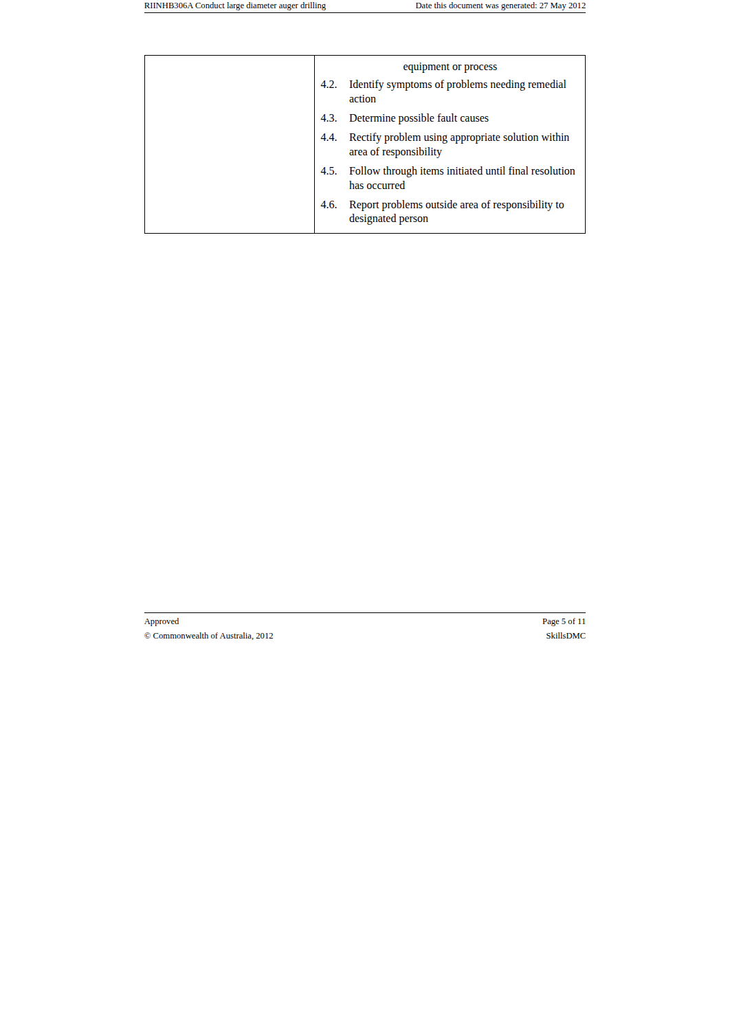RIINHB306A Conduct large diameter auger drilling
Date this document was generated: 27 May 2012
| | equipment or process 4.2. Identify symptoms of problems needing remedial action 4.3. Determine possible fault causes 4.4. Rectify problem using appropriate solution within area of responsibility 4.5. Follow through items initiated until final resolution has occurred 4.6. Report problems outside area of responsibility to designated person |
Approved
Page 5 of 11
© Commonwealth of Australia, 2012
SkillsDMC